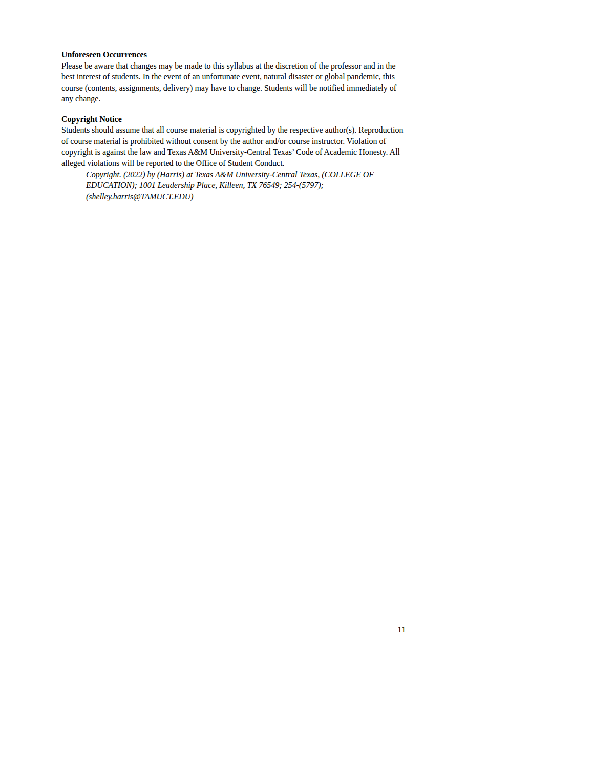Unforeseen Occurrences
Please be aware that changes may be made to this syllabus at the discretion of the professor and in the best interest of students. In the event of an unfortunate event, natural disaster or global pandemic, this course (contents, assignments, delivery) may have to change. Students will be notified immediately of any change.
Copyright Notice
Students should assume that all course material is copyrighted by the respective author(s). Reproduction of course material is prohibited without consent by the author and/or course instructor. Violation of copyright is against the law and Texas A&M University-Central Texas’ Code of Academic Honesty. All alleged violations will be reported to the Office of Student Conduct.
Copyright. (2022) by (Harris) at Texas A&M University-Central Texas, (COLLEGE OF EDUCATION); 1001 Leadership Place, Killeen, TX 76549; 254-(5797); (shelley.harris@TAMUCT.EDU)
11